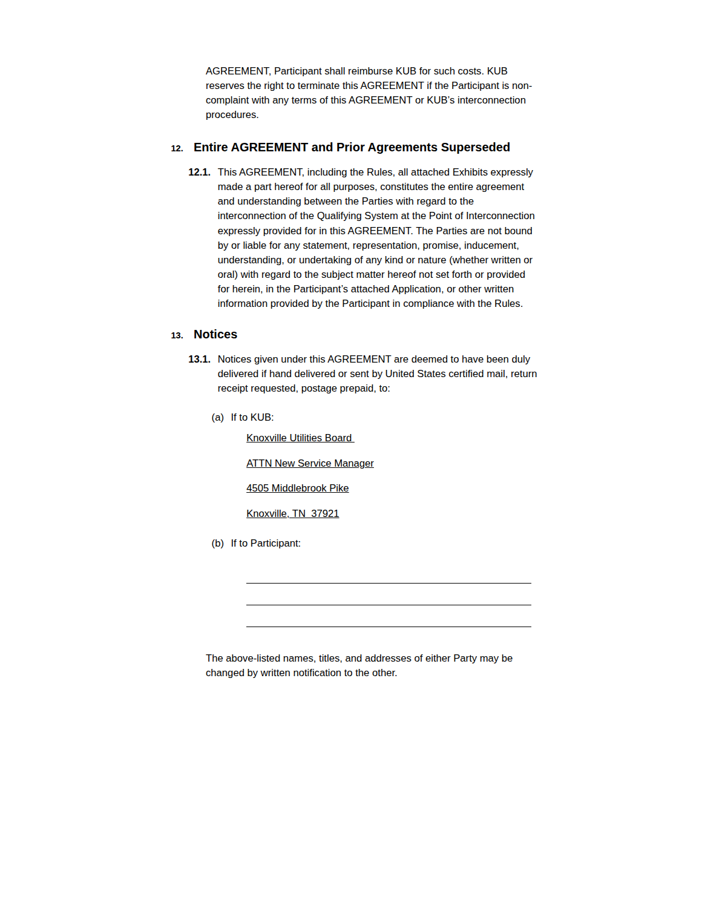AGREEMENT, Participant shall reimburse KUB for such costs. KUB reserves the right to terminate this AGREEMENT if the Participant is non-complaint with any terms of this AGREEMENT or KUB’s interconnection procedures.
12. Entire AGREEMENT and Prior Agreements Superseded
12.1. This AGREEMENT, including the Rules, all attached Exhibits expressly made a part hereof for all purposes, constitutes the entire agreement and understanding between the Parties with regard to the interconnection of the Qualifying System at the Point of Interconnection expressly provided for in this AGREEMENT. The Parties are not bound by or liable for any statement, representation, promise, inducement, understanding, or undertaking of any kind or nature (whether written or oral) with regard to the subject matter hereof not set forth or provided for herein, in the Participant’s attached Application, or other written information provided by the Participant in compliance with the Rules.
13. Notices
13.1. Notices given under this AGREEMENT are deemed to have been duly delivered if hand delivered or sent by United States certified mail, return receipt requested, postage prepaid, to:
(a) If to KUB:
Knoxville Utilities Board
ATTN New Service Manager
4505 Middlebrook Pike
Knoxville, TN 37921
(b) If to Participant:
The above-listed names, titles, and addresses of either Party may be changed by written notification to the other.